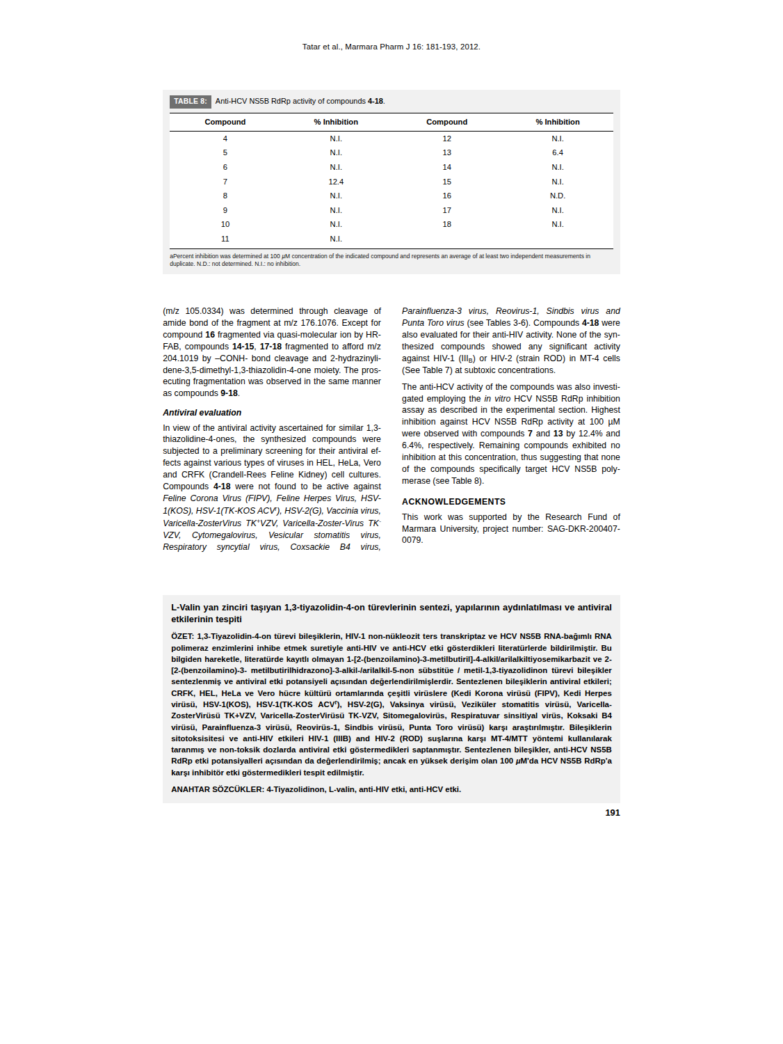Tatar et al., Marmara Pharm J 16: 181-193, 2012.
TABLE 8: Anti-HCV NS5B RdRp activity of compounds 4-18.
| Compound | % Inhibition | Compound | % Inhibition |
| --- | --- | --- | --- |
| 4 | N.I. | 12 | N.I. |
| 5 | N.I. | 13 | 6.4 |
| 6 | N.I. | 14 | N.I. |
| 7 | 12.4 | 15 | N.I. |
| 8 | N.I. | 16 | N.D. |
| 9 | N.I. | 17 | N.I. |
| 10 | N.I. | 18 | N.I. |
| 11 | N.I. | | |
aPercent inhibition was determined at 100 µ M concentration of the indicated compound and represents an average of at least two independent measurements in duplicate. N.D.: not determined. N.I.: no inhibition.
(m/z 105.0334) was determined through cleavage of amide bond of the fragment at m/z 176.1076. Except for compound 16 fragmented via quasi-molecular ion by HR-FAB, compounds 14-15, 17-18 fragmented to afford m/z 204.1019 by –CONH- bond cleavage and 2-hydrazinylidene-3,5-dimethyl-1,3-thiazolidin-4-one moiety. The prosecuting fragmentation was observed in the same manner as compounds 9-18.
Antiviral evaluation
In view of the antiviral activity ascertained for similar 1,3-thiazolidine-4-ones, the synthesized compounds were subjected to a preliminary screening for their antiviral effects against various types of viruses in HEL, HeLa, Vero and CRFK (Crandell-Rees Feline Kidney) cell cultures. Compounds 4-18 were not found to be active against Feline Corona Virus (FIPV), Feline Herpes Virus, HSV-1(KOS), HSV-1(TK-KOS ACVr), HSV-2(G), Vaccinia virus, Varicella-ZosterVirus TK+VZV, Varicella-Zoster-Virus TK-VZV, Cytomegalovirus, Vesicular stomatitis virus, Respiratory syncytial virus, Coxsackie B4 virus, Parainfluenza-3 virus, Reovirus-1, Sindbis virus and Punta Toro virus (see Tables 3-6). Compounds 4-18 were also evaluated for their anti-HIV activity. None of the synthesized compounds showed any significant activity against HIV-1 (IIIB) or HIV-2 (strain ROD) in MT-4 cells (See Table 7) at subtoxic concentrations.
The anti-HCV activity of the compounds was also investigated employing the in vitro HCV NS5B RdRp inhibition assay as described in the experimental section. Highest inhibition against HCV NS5B RdRp activity at 100 µM were observed with compounds 7 and 13 by 12.4% and 6.4%, respectively. Remaining compounds exhibited no inhibition at this concentration, thus suggesting that none of the compounds specifically target HCV NS5B polymerase (see Table 8).
ACKNOWLEDGEMENTS
This work was supported by the Research Fund of Marmara University, project number: SAG-DKR-200407-0079.
L-Valin yan zinciri taşıyan 1,3-tiyazolidin-4-on türevlerinin sentezi, yapılarının aydınlatılması ve antiviral etkilerinin tespiti
ÖZET: 1,3-Tiyazolidin-4-on türevi bileşiklerin, HIV-1 non-nükleozit ters transkriptaz ve HCV NS5B RNA-bağımlı RNA polimeraz enzimlerini inhibe etmek suretiyle anti-HIV ve anti-HCV etki gösterdikleri literatürlerde bildirilmiştir. Bu bilgiden hareketle, literatürde kayıtlı olmayan 1-[2-(benzoilamino)-3-metilbutiril]-4-alkil/arilalkiltiyosemikarbazit ve 2-[2-(benzoilamino)-3- metilbutirilhidrazono]-3-alkil-/arilalkil-5-non sübstitüe / metil-1,3-tiyazolidinon türevi bileşikler sentezlenmiş ve antiviral etki potansiyeli açısından değerlendirilmişlerdir. Sentezlenen bileşiklerin antiviral etkileri; CRFK, HEL, HeLa ve Vero hücre kültürü ortamlarında çeşitli virüslere (Kedi Korona virüsü (FIPV), Kedi Herpes virüsü, HSV-1(KOS), HSV-1(TK-KOS ACVr), HSV-2(G), Vaksinya virüsü, Veziküler stomatitis virüsü, Varicella-ZosterVirüsü TK+VZV, Varicella-ZosterVirüsü TK-VZV, Sitomegalovirüs, Respiratuvar sinsitiyal virüs, Koksaki B4 virüsü, Parainfluenza-3 virüsü, Reovirüs-1, Sindbis virüsü, Punta Toro virüsü) karşı araştırılmıştır. Bileşiklerin sitotoksisitesi ve anti-HIV etkileri HIV-1 (IIIB) and HIV-2 (ROD) suşlarına karşı MT-4/MTT yöntemi kullanılarak taranmış ve non-toksik dozlarda antiviral etki göstermedikleri saptanmıştır. Sentezlenen bileşikler, anti-HCV NS5B RdRp etki potansiyalleri açısından da değerlendirilmiş; ancak en yüksek derişim olan 100 µ M'da HCV NS5B RdRp'a karşı inhibitör etki göstermedikleri tespit edilmiştir.
ANAHTAR SÖZCÜKLER: 4-Tiyazolidinon, L-valin, anti-HIV etki, anti-HCV etki.
191